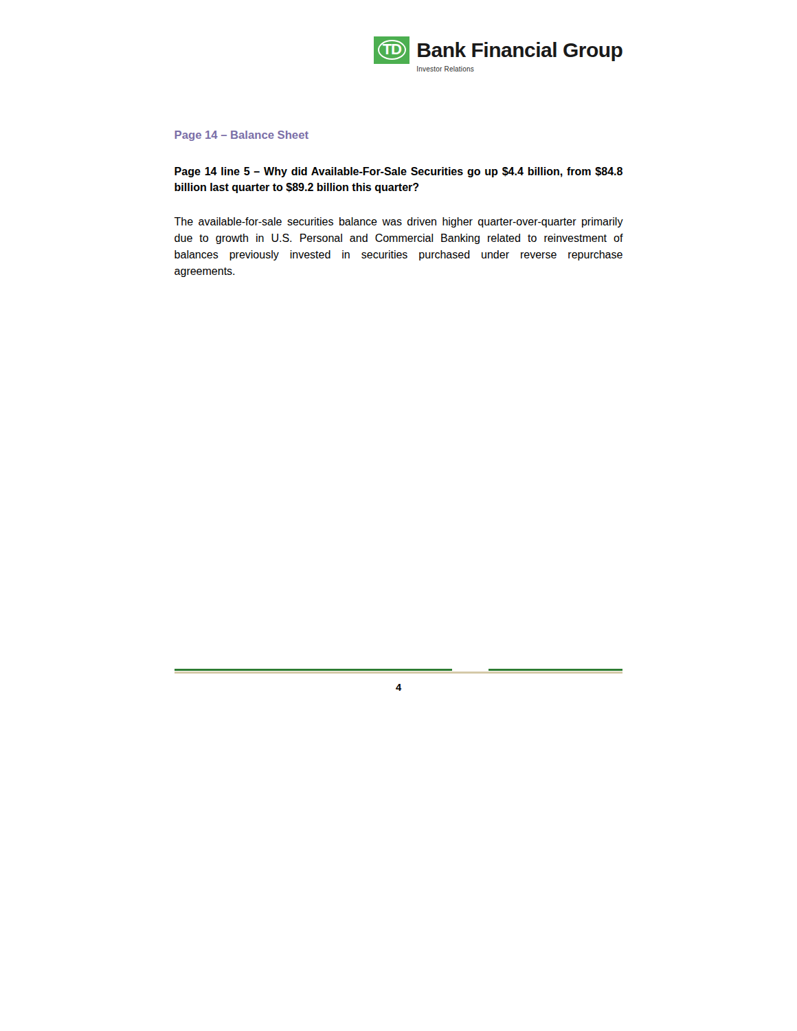Bank Financial Group
Investor Relations
Page 14 – Balance Sheet
Page 14 line 5 – Why did Available-For-Sale Securities go up $4.4 billion, from $84.8 billion last quarter to $89.2 billion this quarter?
The available-for-sale securities balance was driven higher quarter-over-quarter primarily due to growth in U.S. Personal and Commercial Banking related to reinvestment of balances previously invested in securities purchased under reverse repurchase agreements.
4